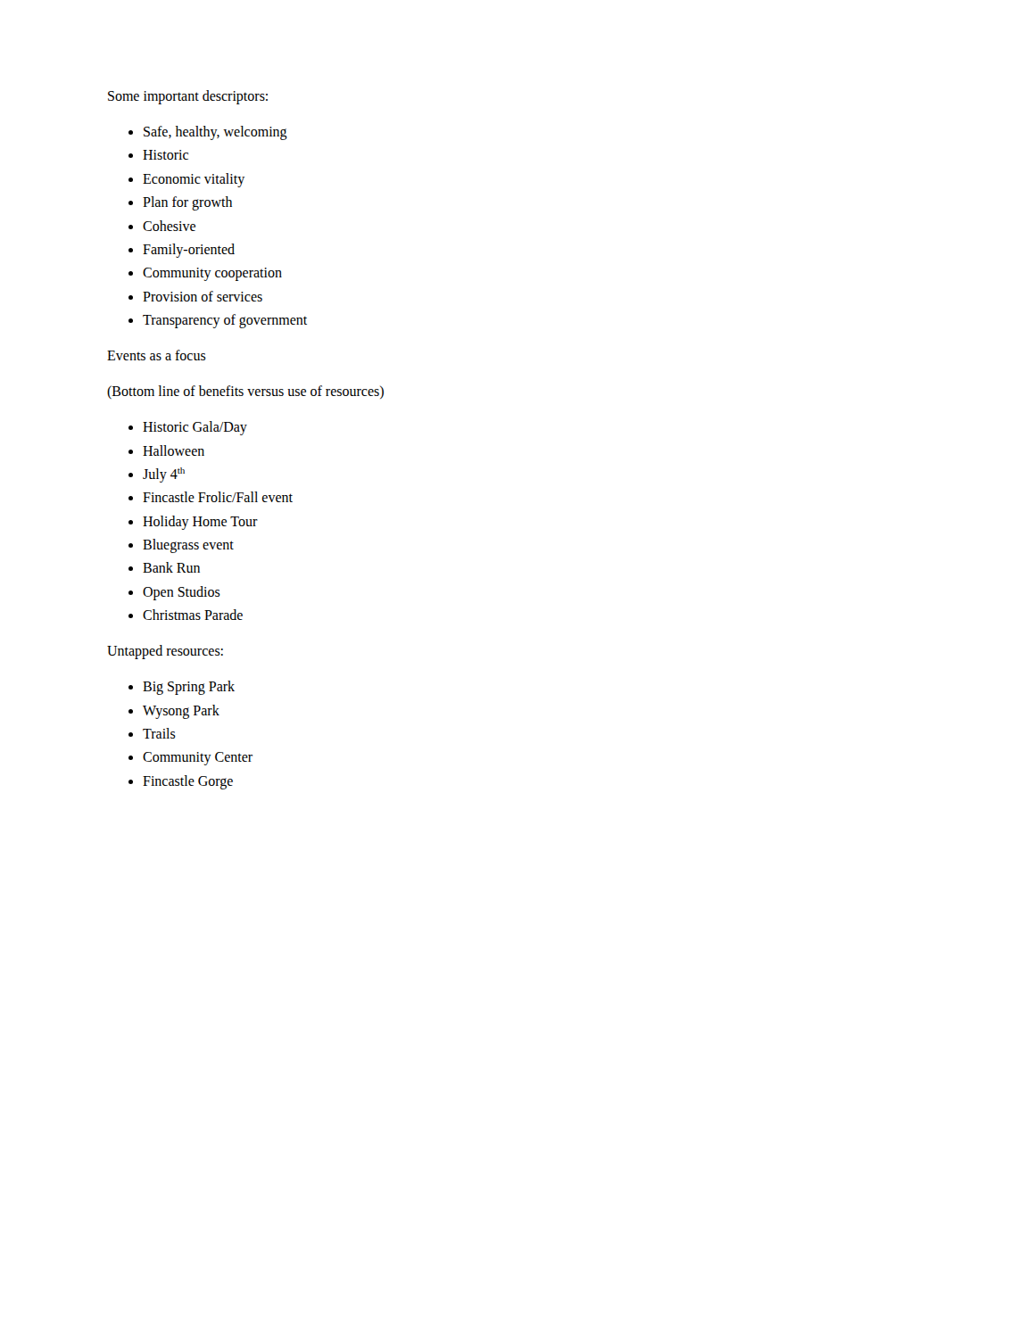Some important descriptors:
Safe, healthy, welcoming
Historic
Economic vitality
Plan for growth
Cohesive
Family-oriented
Community cooperation
Provision of services
Transparency of government
Events as a focus
(Bottom line of benefits versus use of resources)
Historic Gala/Day
Halloween
July 4th
Fincastle Frolic/Fall event
Holiday Home Tour
Bluegrass event
Bank Run
Open Studios
Christmas Parade
Untapped resources:
Big Spring Park
Wysong Park
Trails
Community Center
Fincastle Gorge